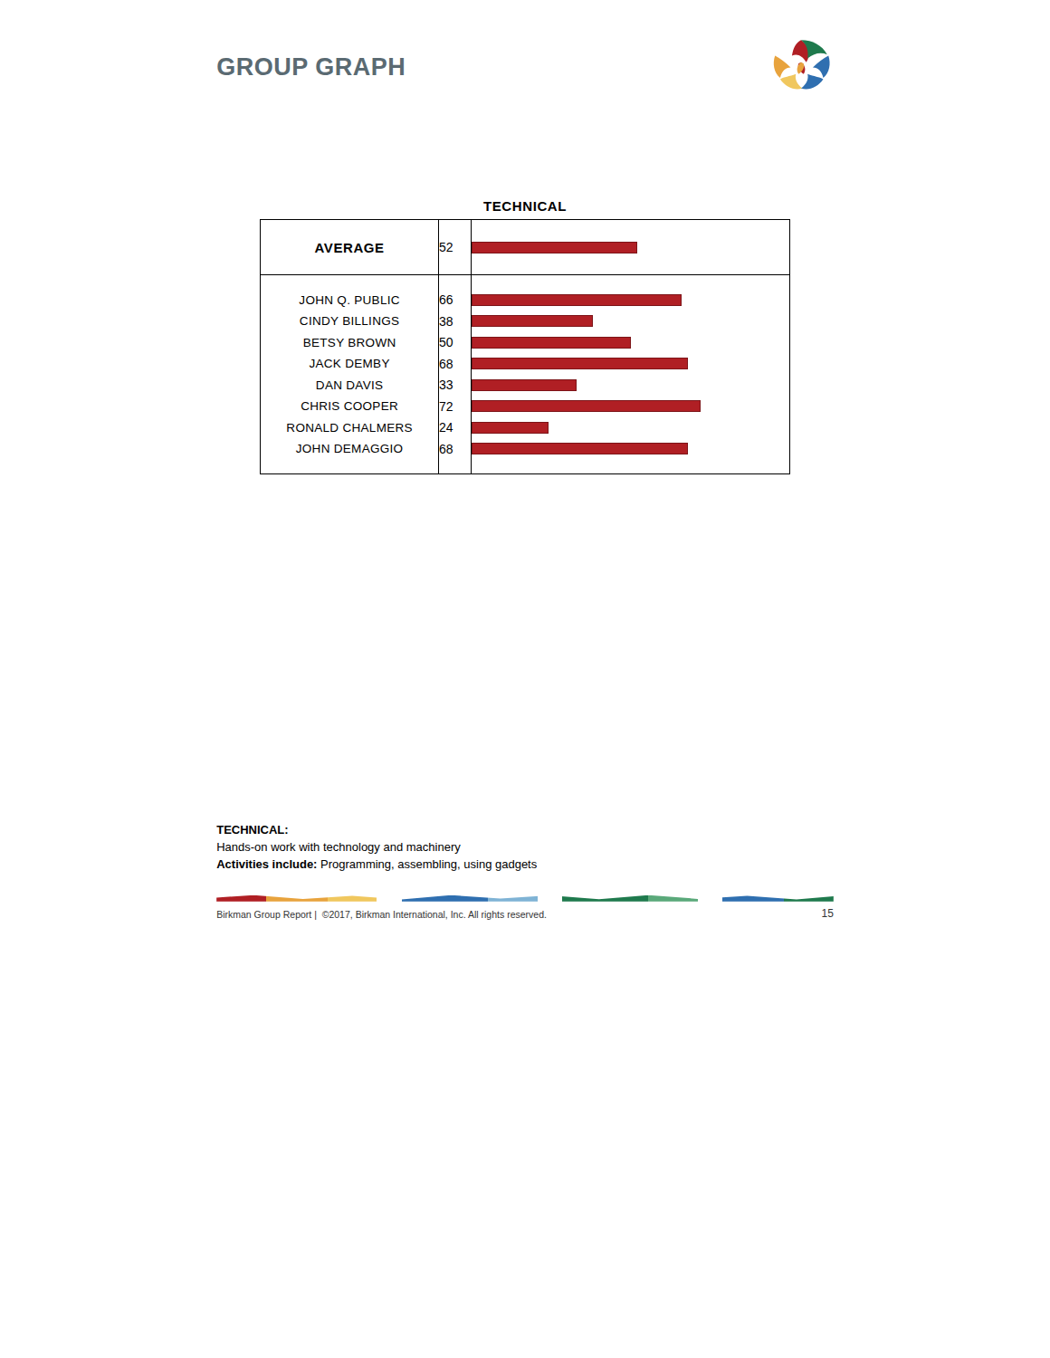GROUP GRAPH
TECHNICAL
| AVERAGE | 52 | |
| JOHN Q. PUBLIC | 66 | |
| CINDY BILLINGS | 38 | |
| BETSY BROWN | 50 | |
| JACK DEMBY | 68 | |
| DAN DAVIS | 33 | |
| CHRIS COOPER | 72 | |
| RONALD CHALMERS | 24 | |
| JOHN DEMAGGIO | 68 | |
TECHNICAL:
Hands-on work with technology and machinery
Activities include: Programming, assembling, using gadgets
Birkman Group Report | ©2017, Birkman International, Inc. All rights reserved. 15